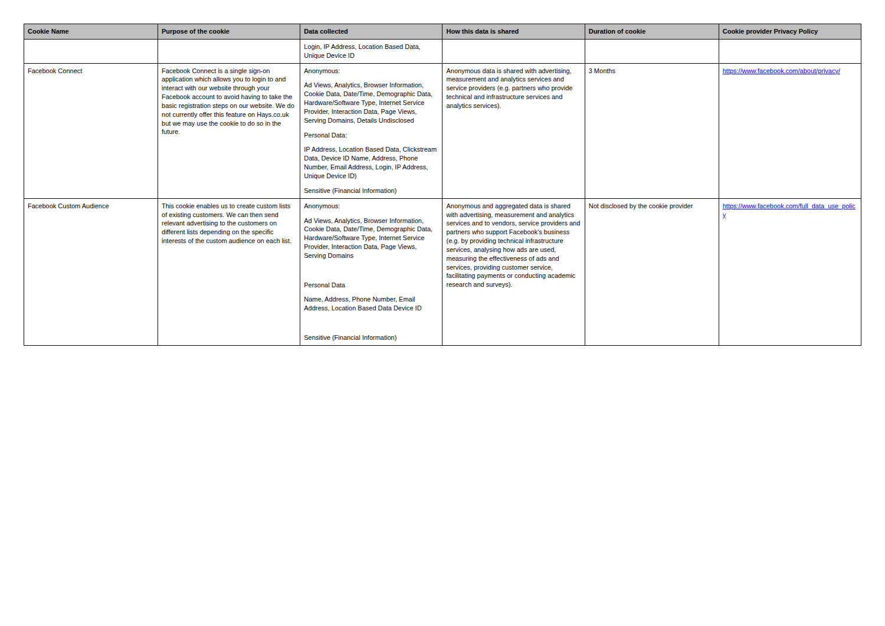| Cookie Name | Purpose of the cookie | Data collected | How this data is shared | Duration of cookie | Cookie provider Privacy Policy |
| --- | --- | --- | --- | --- | --- |
| | | Login, IP Address, Location Based Data, Unique Device ID | | | |
| Facebook Connect | Facebook Connect is a single sign-on application which allows you to login to and interact with our website through your Facebook account to avoid having to take the basic registration steps on our website. We do not currently offer this feature on Hays.co.uk but we may use the cookie to do so in the future. | Anonymous: Ad Views, Analytics, Browser Information, Cookie Data, Date/Time, Demographic Data, Hardware/Software Type, Internet Service Provider, Interaction Data, Page Views, Serving Domains, Details Undisclosed Personal Data: IP Address, Location Based Data, Clickstream Data, Device ID Name, Address, Phone Number, Email Address, Login, IP Address, Unique Device ID) Sensitive (Financial Information) | Anonymous data is shared with advertising, measurement and analytics services and service providers (e.g. partners who provide technical and infrastructure services and analytics services). | 3 Months | https://www.facebook.com/about/privacy/ |
| Facebook Custom Audience | This cookie enables us to create custom lists of existing customers. We can then send relevant advertising to the customers on different lists depending on the specific interests of the custom audience on each list. | Anonymous: Ad Views, Analytics, Browser Information, Cookie Data, Date/Time, Demographic Data, Hardware/Software Type, Internet Service Provider, Interaction Data, Page Views, Serving Domains Personal Data Name, Address, Phone Number, Email Address, Location Based Data Device ID Sensitive (Financial Information) | Anonymous and aggregated data is shared with advertising, measurement and analytics services and to vendors, service providers and partners who support Facebook's business (e.g. by providing technical infrastructure services, analysing how ads are used, measuring the effectiveness of ads and services, providing customer service, facilitating payments or conducting academic research and surveys). | Not disclosed by the cookie provider | https://www.facebook.com/full_data_use_policy |